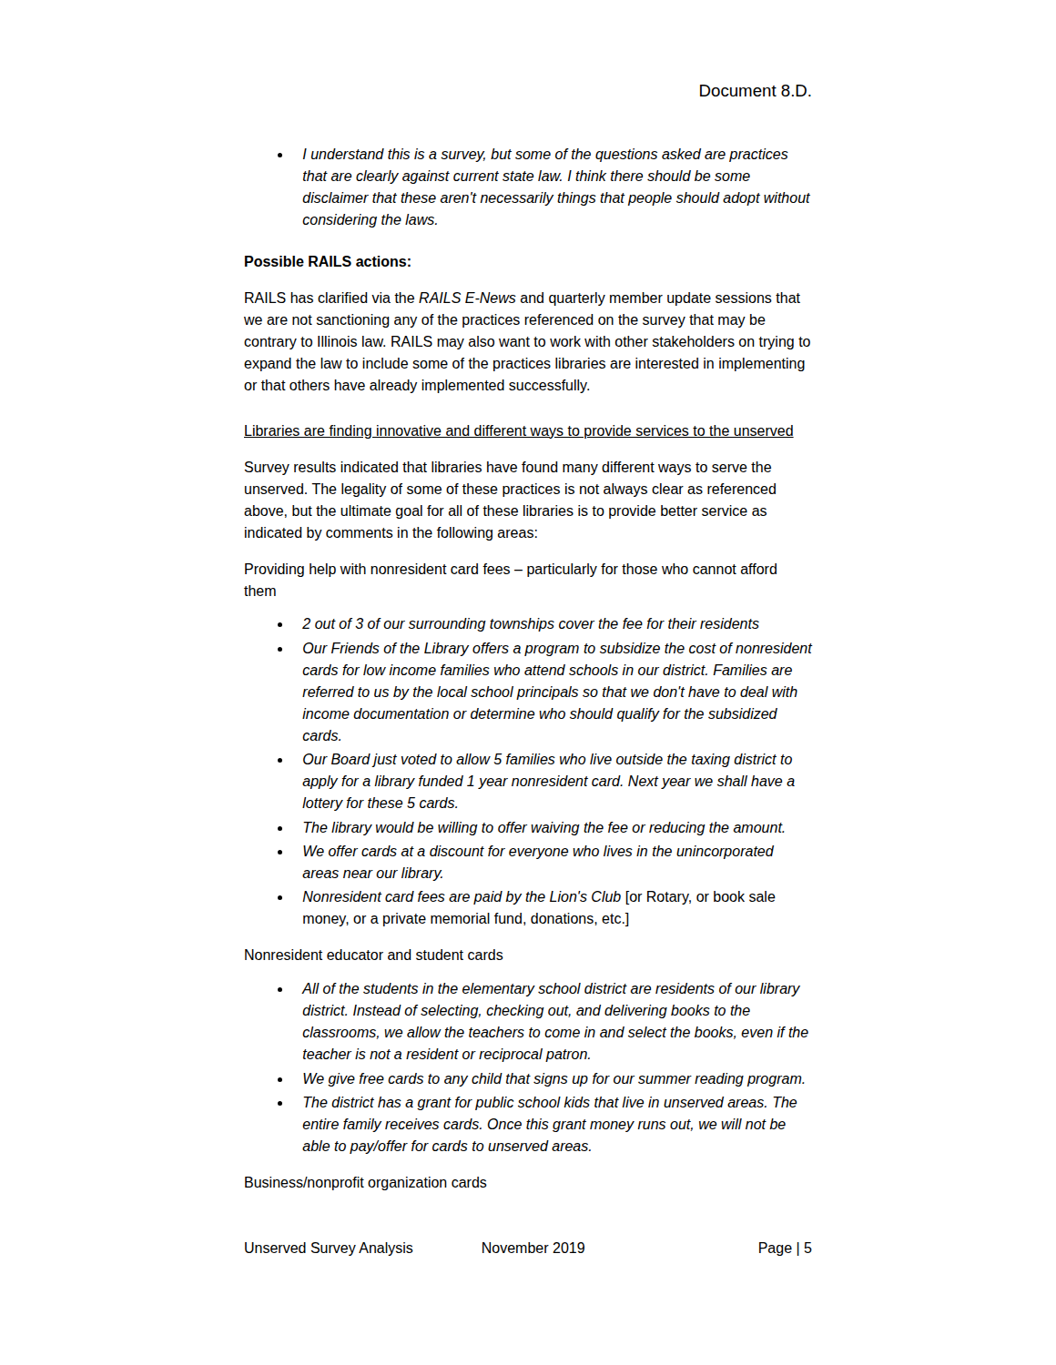Document 8.D.
I understand this is a survey, but some of the questions asked are practices that are clearly against current state law. I think there should be some disclaimer that these aren't necessarily things that people should adopt without considering the laws.
Possible RAILS actions:
RAILS has clarified via the RAILS E-News and quarterly member update sessions that we are not sanctioning any of the practices referenced on the survey that may be contrary to Illinois law. RAILS may also want to work with other stakeholders on trying to expand the law to include some of the practices libraries are interested in implementing or that others have already implemented successfully.
Libraries are finding innovative and different ways to provide services to the unserved
Survey results indicated that libraries have found many different ways to serve the unserved. The legality of some of these practices is not always clear as referenced above, but the ultimate goal for all of these libraries is to provide better service as indicated by comments in the following areas:
Providing help with nonresident card fees – particularly for those who cannot afford them
2 out of 3 of our surrounding townships cover the fee for their residents
Our Friends of the Library offers a program to subsidize the cost of nonresident cards for low income families who attend schools in our district. Families are referred to us by the local school principals so that we don't have to deal with income documentation or determine who should qualify for the subsidized cards.
Our Board just voted to allow 5 families who live outside the taxing district to apply for a library funded 1 year nonresident card. Next year we shall have a lottery for these 5 cards.
The library would be willing to offer waiving the fee or reducing the amount.
We offer cards at a discount for everyone who lives in the unincorporated areas near our library.
Nonresident card fees are paid by the Lion's Club [or Rotary, or book sale money, or a private memorial fund, donations, etc.]
Nonresident educator and student cards
All of the students in the elementary school district are residents of our library district. Instead of selecting, checking out, and delivering books to the classrooms, we allow the teachers to come in and select the books, even if the teacher is not a resident or reciprocal patron.
We give free cards to any child that signs up for our summer reading program.
The district has a grant for public school kids that live in unserved areas. The entire family receives cards. Once this grant money runs out, we will not be able to pay/offer for cards to unserved areas.
Business/nonprofit organization cards
Unserved Survey Analysis
November 2019
Page | 5